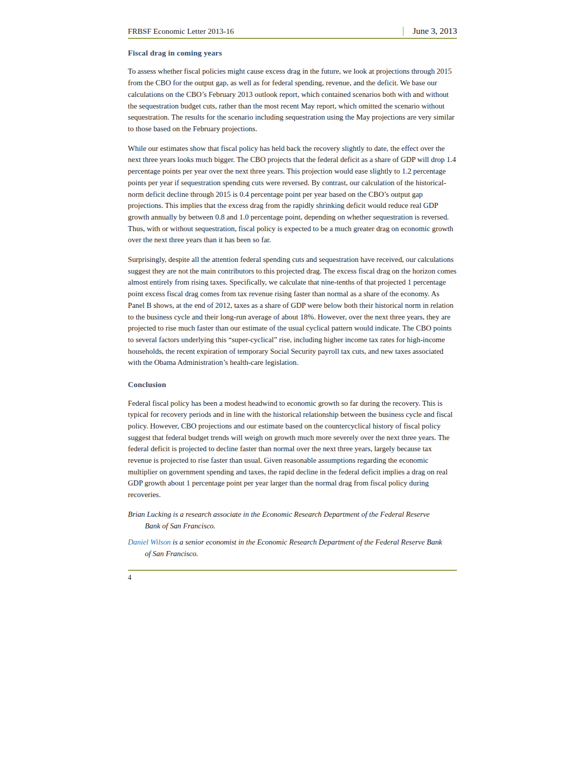FRBSF Economic Letter 2013-16
June 3, 2013
Fiscal drag in coming years
To assess whether fiscal policies might cause excess drag in the future, we look at projections through 2015 from the CBO for the output gap, as well as for federal spending, revenue, and the deficit. We base our calculations on the CBO’s February 2013 outlook report, which contained scenarios both with and without the sequestration budget cuts, rather than the most recent May report, which omitted the scenario without sequestration. The results for the scenario including sequestration using the May projections are very similar to those based on the February projections.
While our estimates show that fiscal policy has held back the recovery slightly to date, the effect over the next three years looks much bigger. The CBO projects that the federal deficit as a share of GDP will drop 1.4 percentage points per year over the next three years. This projection would ease slightly to 1.2 percentage points per year if sequestration spending cuts were reversed. By contrast, our calculation of the historical-norm deficit decline through 2015 is 0.4 percentage point per year based on the CBO’s output gap projections. This implies that the excess drag from the rapidly shrinking deficit would reduce real GDP growth annually by between 0.8 and 1.0 percentage point, depending on whether sequestration is reversed. Thus, with or without sequestration, fiscal policy is expected to be a much greater drag on economic growth over the next three years than it has been so far.
Surprisingly, despite all the attention federal spending cuts and sequestration have received, our calculations suggest they are not the main contributors to this projected drag. The excess fiscal drag on the horizon comes almost entirely from rising taxes. Specifically, we calculate that nine-tenths of that projected 1 percentage point excess fiscal drag comes from tax revenue rising faster than normal as a share of the economy. As Panel B shows, at the end of 2012, taxes as a share of GDP were below both their historical norm in relation to the business cycle and their long-run average of about 18%. However, over the next three years, they are projected to rise much faster than our estimate of the usual cyclical pattern would indicate. The CBO points to several factors underlying this “super-cyclical” rise, including higher income tax rates for high-income households, the recent expiration of temporary Social Security payroll tax cuts, and new taxes associated with the Obama Administration’s health-care legislation.
Conclusion
Federal fiscal policy has been a modest headwind to economic growth so far during the recovery. This is typical for recovery periods and in line with the historical relationship between the business cycle and fiscal policy. However, CBO projections and our estimate based on the countercyclical history of fiscal policy suggest that federal budget trends will weigh on growth much more severely over the next three years. The federal deficit is projected to decline faster than normal over the next three years, largely because tax revenue is projected to rise faster than usual. Given reasonable assumptions regarding the economic multiplier on government spending and taxes, the rapid decline in the federal deficit implies a drag on real GDP growth about 1 percentage point per year larger than the normal drag from fiscal policy during recoveries.
Brian Lucking is a research associate in the Economic Research Department of the Federal ReserveBank of San Francisco.
Daniel Wilson is a senior economist in the Economic Research Department of the Federal Reserve Bankof San Francisco.
4